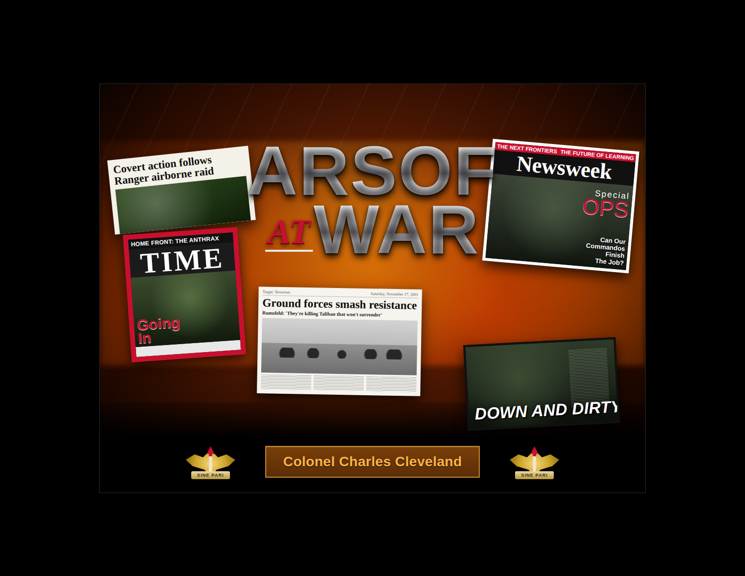ARSOF at War — Colonel Charles Cleveland
ARSOF
AT WAR
Covert action follows Ranger airborne raid
Home Front: The Anthrax
TIME
Going
In
Target: Terrorism Saturday, November 17, 2001
Ground forces smash resistance
Rumsfeld: 'They're killing Taliban that won't surrender'
The Next Frontiers The Future of Learning
Newsweek
Special OPS
Can Our
Commandos
Finish
The Job?
DOWN AND DIRTY
SINE PARI
Colonel Charles Cleveland
SINE PARI